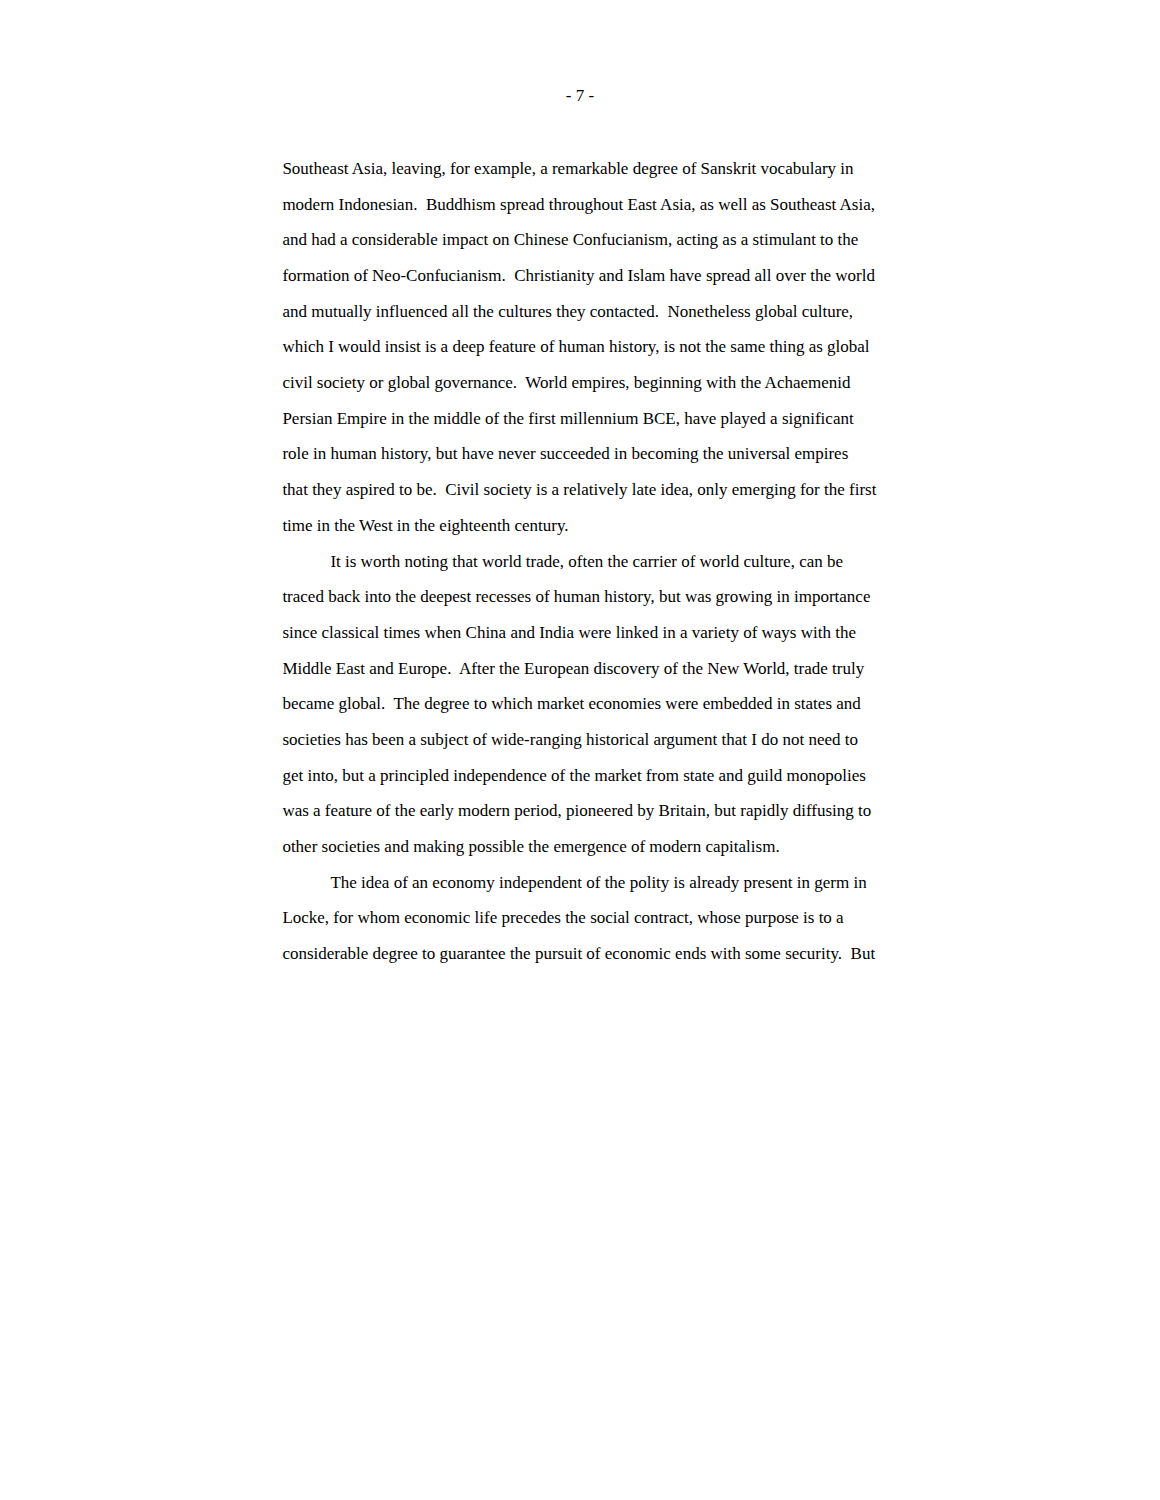- 7 -
Southeast Asia, leaving, for example, a remarkable degree of Sanskrit vocabulary in modern Indonesian. Buddhism spread throughout East Asia, as well as Southeast Asia, and had a considerable impact on Chinese Confucianism, acting as a stimulant to the formation of Neo-Confucianism. Christianity and Islam have spread all over the world and mutually influenced all the cultures they contacted. Nonetheless global culture, which I would insist is a deep feature of human history, is not the same thing as global civil society or global governance. World empires, beginning with the Achaemenid Persian Empire in the middle of the first millennium BCE, have played a significant role in human history, but have never succeeded in becoming the universal empires that they aspired to be. Civil society is a relatively late idea, only emerging for the first time in the West in the eighteenth century.
It is worth noting that world trade, often the carrier of world culture, can be traced back into the deepest recesses of human history, but was growing in importance since classical times when China and India were linked in a variety of ways with the Middle East and Europe. After the European discovery of the New World, trade truly became global. The degree to which market economies were embedded in states and societies has been a subject of wide-ranging historical argument that I do not need to get into, but a principled independence of the market from state and guild monopolies was a feature of the early modern period, pioneered by Britain, but rapidly diffusing to other societies and making possible the emergence of modern capitalism.
The idea of an economy independent of the polity is already present in germ in Locke, for whom economic life precedes the social contract, whose purpose is to a considerable degree to guarantee the pursuit of economic ends with some security. But